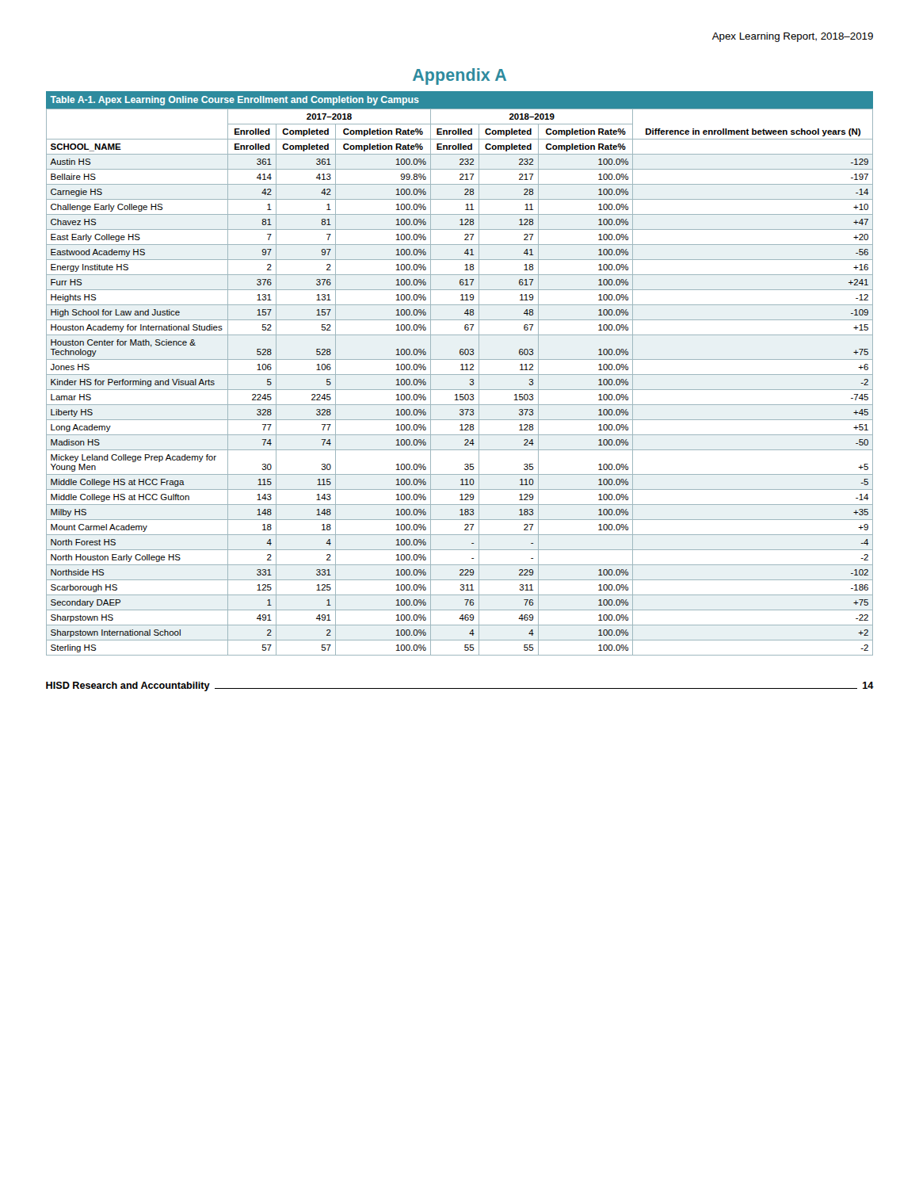Apex Learning Report, 2018–2019
Appendix A
Table A-1. Apex Learning Online Course Enrollment and Completion by Campus
| | 2017–2018 | 2018–2019 | Difference in enrollment between school years (N) |
| --- | --- | --- | --- |
| Enrolled | Completed | Completion Rate% | Enrolled | Completed | Completion Rate% |
| SCHOOL_NAME | Enrolled | Completed | Completion Rate% | Enrolled | Completed | Completion Rate% | |
| Austin HS | 361 | 361 | 100.0% | 232 | 232 | 100.0% | -129 |
| Bellaire HS | 414 | 413 | 99.8% | 217 | 217 | 100.0% | -197 |
| Carnegie HS | 42 | 42 | 100.0% | 28 | 28 | 100.0% | -14 |
| Challenge Early College HS | 1 | 1 | 100.0% | 11 | 11 | 100.0% | +10 |
| Chavez HS | 81 | 81 | 100.0% | 128 | 128 | 100.0% | +47 |
| East Early College HS | 7 | 7 | 100.0% | 27 | 27 | 100.0% | +20 |
| Eastwood Academy HS | 97 | 97 | 100.0% | 41 | 41 | 100.0% | -56 |
| Energy Institute HS | 2 | 2 | 100.0% | 18 | 18 | 100.0% | +16 |
| Furr HS | 376 | 376 | 100.0% | 617 | 617 | 100.0% | +241 |
| Heights HS | 131 | 131 | 100.0% | 119 | 119 | 100.0% | -12 |
| High School for Law and Justice | 157 | 157 | 100.0% | 48 | 48 | 100.0% | -109 |
| Houston Academy for International Studies | 52 | 52 | 100.0% | 67 | 67 | 100.0% | +15 |
| Houston Center for Math, Science & Technology | 528 | 528 | 100.0% | 603 | 603 | 100.0% | +75 |
| Jones HS | 106 | 106 | 100.0% | 112 | 112 | 100.0% | +6 |
| Kinder HS for Performing and Visual Arts | 5 | 5 | 100.0% | 3 | 3 | 100.0% | -2 |
| Lamar HS | 2245 | 2245 | 100.0% | 1503 | 1503 | 100.0% | -745 |
| Liberty HS | 328 | 328 | 100.0% | 373 | 373 | 100.0% | +45 |
| Long Academy | 77 | 77 | 100.0% | 128 | 128 | 100.0% | +51 |
| Madison HS | 74 | 74 | 100.0% | 24 | 24 | 100.0% | -50 |
| Mickey Leland College Prep Academy for Young Men | 30 | 30 | 100.0% | 35 | 35 | 100.0% | +5 |
| Middle College HS at HCC Fraga | 115 | 115 | 100.0% | 110 | 110 | 100.0% | -5 |
| Middle College HS at HCC Gulfton | 143 | 143 | 100.0% | 129 | 129 | 100.0% | -14 |
| Milby HS | 148 | 148 | 100.0% | 183 | 183 | 100.0% | +35 |
| Mount Carmel Academy | 18 | 18 | 100.0% | 27 | 27 | 100.0% | +9 |
| North Forest HS | 4 | 4 | 100.0% | - | - | | -4 |
| North Houston Early College HS | 2 | 2 | 100.0% | - | - | | -2 |
| Northside HS | 331 | 331 | 100.0% | 229 | 229 | 100.0% | -102 |
| Scarborough HS | 125 | 125 | 100.0% | 311 | 311 | 100.0% | -186 |
| Secondary DAEP | 1 | 1 | 100.0% | 76 | 76 | 100.0% | +75 |
| Sharpstown HS | 491 | 491 | 100.0% | 469 | 469 | 100.0% | -22 |
| Sharpstown International School | 2 | 2 | 100.0% | 4 | 4 | 100.0% | +2 |
| Sterling HS | 57 | 57 | 100.0% | 55 | 55 | 100.0% | -2 |
HISD Research and Accountability 14